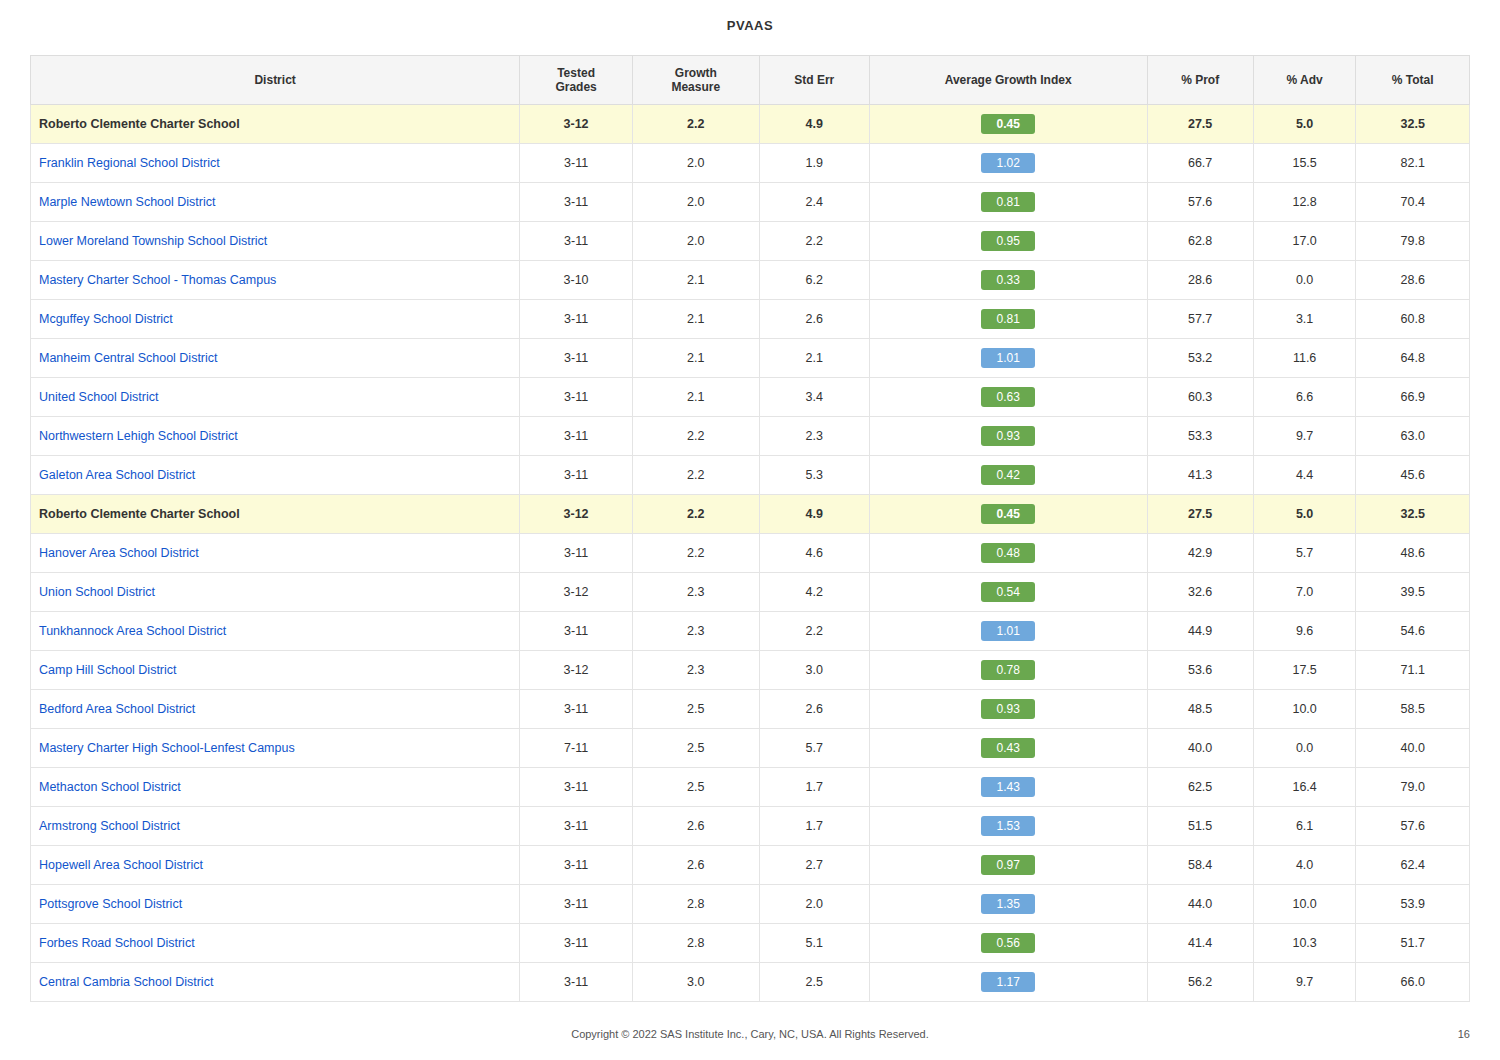PVAAS
| District | Tested Grades | Growth Measure | Std Err | Average Growth Index | % Prof | % Adv | % Total |
| --- | --- | --- | --- | --- | --- | --- | --- |
| Roberto Clemente Charter School | 3-12 | 2.2 | 4.9 | 0.45 | 27.5 | 5.0 | 32.5 |
| Franklin Regional School District | 3-11 | 2.0 | 1.9 | 1.02 | 66.7 | 15.5 | 82.1 |
| Marple Newtown School District | 3-11 | 2.0 | 2.4 | 0.81 | 57.6 | 12.8 | 70.4 |
| Lower Moreland Township School District | 3-11 | 2.0 | 2.2 | 0.95 | 62.8 | 17.0 | 79.8 |
| Mastery Charter School - Thomas Campus | 3-10 | 2.1 | 6.2 | 0.33 | 28.6 | 0.0 | 28.6 |
| Mcguffey School District | 3-11 | 2.1 | 2.6 | 0.81 | 57.7 | 3.1 | 60.8 |
| Manheim Central School District | 3-11 | 2.1 | 2.1 | 1.01 | 53.2 | 11.6 | 64.8 |
| United School District | 3-11 | 2.1 | 3.4 | 0.63 | 60.3 | 6.6 | 66.9 |
| Northwestern Lehigh School District | 3-11 | 2.2 | 2.3 | 0.93 | 53.3 | 9.7 | 63.0 |
| Galeton Area School District | 3-11 | 2.2 | 5.3 | 0.42 | 41.3 | 4.4 | 45.6 |
| Roberto Clemente Charter School | 3-12 | 2.2 | 4.9 | 0.45 | 27.5 | 5.0 | 32.5 |
| Hanover Area School District | 3-11 | 2.2 | 4.6 | 0.48 | 42.9 | 5.7 | 48.6 |
| Union School District | 3-12 | 2.3 | 4.2 | 0.54 | 32.6 | 7.0 | 39.5 |
| Tunkhannock Area School District | 3-11 | 2.3 | 2.2 | 1.01 | 44.9 | 9.6 | 54.6 |
| Camp Hill School District | 3-12 | 2.3 | 3.0 | 0.78 | 53.6 | 17.5 | 71.1 |
| Bedford Area School District | 3-11 | 2.5 | 2.6 | 0.93 | 48.5 | 10.0 | 58.5 |
| Mastery Charter High School-Lenfest Campus | 7-11 | 2.5 | 5.7 | 0.43 | 40.0 | 0.0 | 40.0 |
| Methacton School District | 3-11 | 2.5 | 1.7 | 1.43 | 62.5 | 16.4 | 79.0 |
| Armstrong School District | 3-11 | 2.6 | 1.7 | 1.53 | 51.5 | 6.1 | 57.6 |
| Hopewell Area School District | 3-11 | 2.6 | 2.7 | 0.97 | 58.4 | 4.0 | 62.4 |
| Pottsgrove School District | 3-11 | 2.8 | 2.0 | 1.35 | 44.0 | 10.0 | 53.9 |
| Forbes Road School District | 3-11 | 2.8 | 5.1 | 0.56 | 41.4 | 10.3 | 51.7 |
| Central Cambria School District | 3-11 | 3.0 | 2.5 | 1.17 | 56.2 | 9.7 | 66.0 |
Copyright © 2022 SAS Institute Inc., Cary, NC, USA. All Rights Reserved. 16